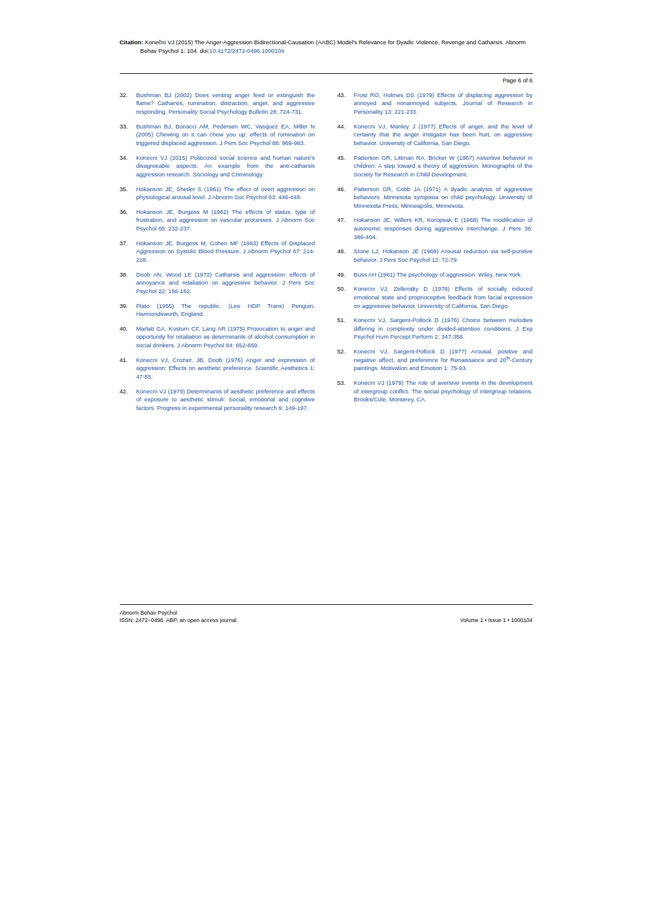Citation: Konečni VJ (2015) The Anger-Aggression Bidirectional-Causation (AABC) Model's Relevance for Dyadic Violence, Revenge and Catharsis. Abnorm Behav Psychol 1: 104. doi:10.4172/2472-0496.1000104
Page 6 of 6
32. Bushman BJ (2002) Does venting anger feed or extinguish the flame? Catharsis, rumination, distraction, anger, and aggressive responding. Personality Social Psychology Bulletin 28: 724-731.
33. Bushman BJ, Bonacci AM, Pedersen WC, Vasquez EA, Miller N (2005) Chewing on it can chew you up: effects of rumination on triggered displaced aggression. J Pers Soc Psychol 88: 969-983.
34. Konecni VJ (2015) Politicized social science and human nature's disagreeable aspects: An example from the anti-catharsis aggression research. Sociology and Criminology.
35. Hokanson JE, Shetler S (1961) The effect of overt aggression on physiological arousal level. J Abnorm Soc Psychol 63: 446-448.
36. Hokanson JE, Burgess M (1962) The effects of status, type of frustration, and aggression on vascular processes. J Abnorm Soc Psychol 65: 232-237.
37. Hokanson JE, Burgess M, Cohen MF (1963) Effects of Displaced Aggression on Systolic Blood Pressure. J Abnorm Psychol 67: 214-218.
38. Doob AN, Wood LE (1972) Catharsis and aggression: effects of annoyance and retaliation on aggressive behavior. J Pers Soc Psychol 22: 156-162.
39. Plato (1955) The republic. (Lee HDP Trans) Penguin, Harmondsworth, England.
40. Marlatt GA, Kosturn CF, Lang AR (1975) Provocation to anger and opportunity for retaliation as determinants of alcohol consumption in social drinkers. J Abnorm Psychol 84: 652-659.
41. Konecni VJ, Crozier, JB, Doob (1976) Anger and expression of aggression: Effects on aesthetic preference. Scientific Aesthetics 1: 47-55.
42. Konecni VJ (1979) Determinants of aesthetic preference and effects of exposure to aesthetic stimuli: Social, emotional and cognitive factors. Progress in experimental personality research 9: 149-197.
43. Frost RO, Holmes DS (1979) Effects of displacing aggression by annoyed and nonannoyed subjects. Journal of Research in Personality 13: 221-233.
44. Konecni VJ, Manley J (1977) Effects of anger, and the level of certainty that the anger instigator has been hurt, on aggressive behavior. University of California, San Diego.
45. Patterson GR, Littman RA, Bricker W (1967) Assertive behavior in children: A step toward a theory of aggression. Monographs of the Society for Research in Child Development.
46. Patterson GR, Cobb JA (1971) A dyadic analysis of aggressive behaviors. Minnesota symposia on child psychology. University of Minnesota Press, Minneapolis, Minnesota.
47. Hokanson JE, Willers KR, Koropsak E (1968) The modification of autonomic responses during aggressive interchange. J Pers 36: 386-404.
48. Stone LJ, Hokanson JE (1969) Arousal reduction via self-punitive behavior. J Pers Soc Psychol 12: 72-79.
49. Buss AH (1961) The psychology of aggression. Wiley, New York.
50. Konecni VJ, Zellensky D (1976) Effects of socially induced emotional state and proprioceptive feedback from facial expression on aggressive behavior. University of California, San Diego.
51. Konecni VJ, Sargent-Pollock D (1976) Choice between melodies differing in complexity under divided-attention conditions. J Exp Psychol Hum Percept Perform 2: 347-356.
52. Konecni VJ, Sargent-Pollock D (1977) Arousal, positive and negative affect, and preference for Renaissance and 20th-Century paintings. Motivation and Emotion 1: 75-93.
53. Konecni VJ (1979) The role of aversive events in the development of intergroup conflict. The social psychology of intergroup relations. Brooks/Cole, Monterey, CA.
Abnorm Behav Psychol
ISSN: 2472−0496 ABP, an open access journal
Volume 1 • Issue 1 • 1000104